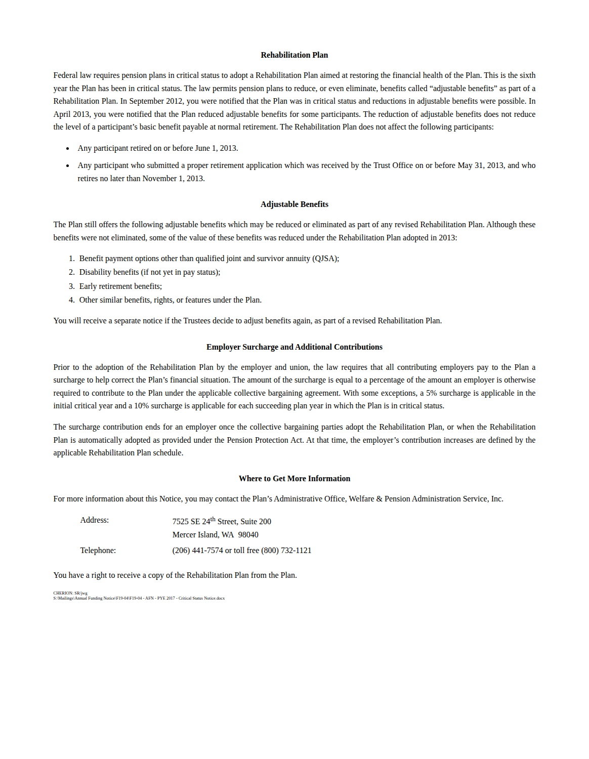Rehabilitation Plan
Federal law requires pension plans in critical status to adopt a Rehabilitation Plan aimed at restoring the financial health of the Plan. This is the sixth year the Plan has been in critical status. The law permits pension plans to reduce, or even eliminate, benefits called “adjustable benefits” as part of a Rehabilitation Plan. In September 2012, you were notified that the Plan was in critical status and reductions in adjustable benefits were possible. In April 2013, you were notified that the Plan reduced adjustable benefits for some participants. The reduction of adjustable benefits does not reduce the level of a participant’s basic benefit payable at normal retirement. The Rehabilitation Plan does not affect the following participants:
Any participant retired on or before June 1, 2013.
Any participant who submitted a proper retirement application which was received by the Trust Office on or before May 31, 2013, and who retires no later than November 1, 2013.
Adjustable Benefits
The Plan still offers the following adjustable benefits which may be reduced or eliminated as part of any revised Rehabilitation Plan. Although these benefits were not eliminated, some of the value of these benefits was reduced under the Rehabilitation Plan adopted in 2013:
Benefit payment options other than qualified joint and survivor annuity (QJSA);
Disability benefits (if not yet in pay status);
Early retirement benefits;
Other similar benefits, rights, or features under the Plan.
You will receive a separate notice if the Trustees decide to adjust benefits again, as part of a revised Rehabilitation Plan.
Employer Surcharge and Additional Contributions
Prior to the adoption of the Rehabilitation Plan by the employer and union, the law requires that all contributing employers pay to the Plan a surcharge to help correct the Plan’s financial situation. The amount of the surcharge is equal to a percentage of the amount an employer is otherwise required to contribute to the Plan under the applicable collective bargaining agreement. With some exceptions, a 5% surcharge is applicable in the initial critical year and a 10% surcharge is applicable for each succeeding plan year in which the Plan is in critical status.
The surcharge contribution ends for an employer once the collective bargaining parties adopt the Rehabilitation Plan, or when the Rehabilitation Plan is automatically adopted as provided under the Pension Protection Act. At that time, the employer’s contribution increases are defined by the applicable Rehabilitation Plan schedule.
Where to Get More Information
For more information about this Notice, you may contact the Plan’s Administrative Office, Welfare & Pension Administration Service, Inc.
| Address: | 7525 SE 24 th Street, Suite 200 Mercer Island, WA 98040 |
| Telephone: | (206) 441-7574 or toll free (800) 732-1121 |
You have a right to receive a copy of the Rehabilitation Plan from the Plan.
CHERION: SR/jwg
S:\Mailings\Annual Funding Notice\F19-04\F19-04 - AFN - PYE 2017 - Critical Status Notice.docx